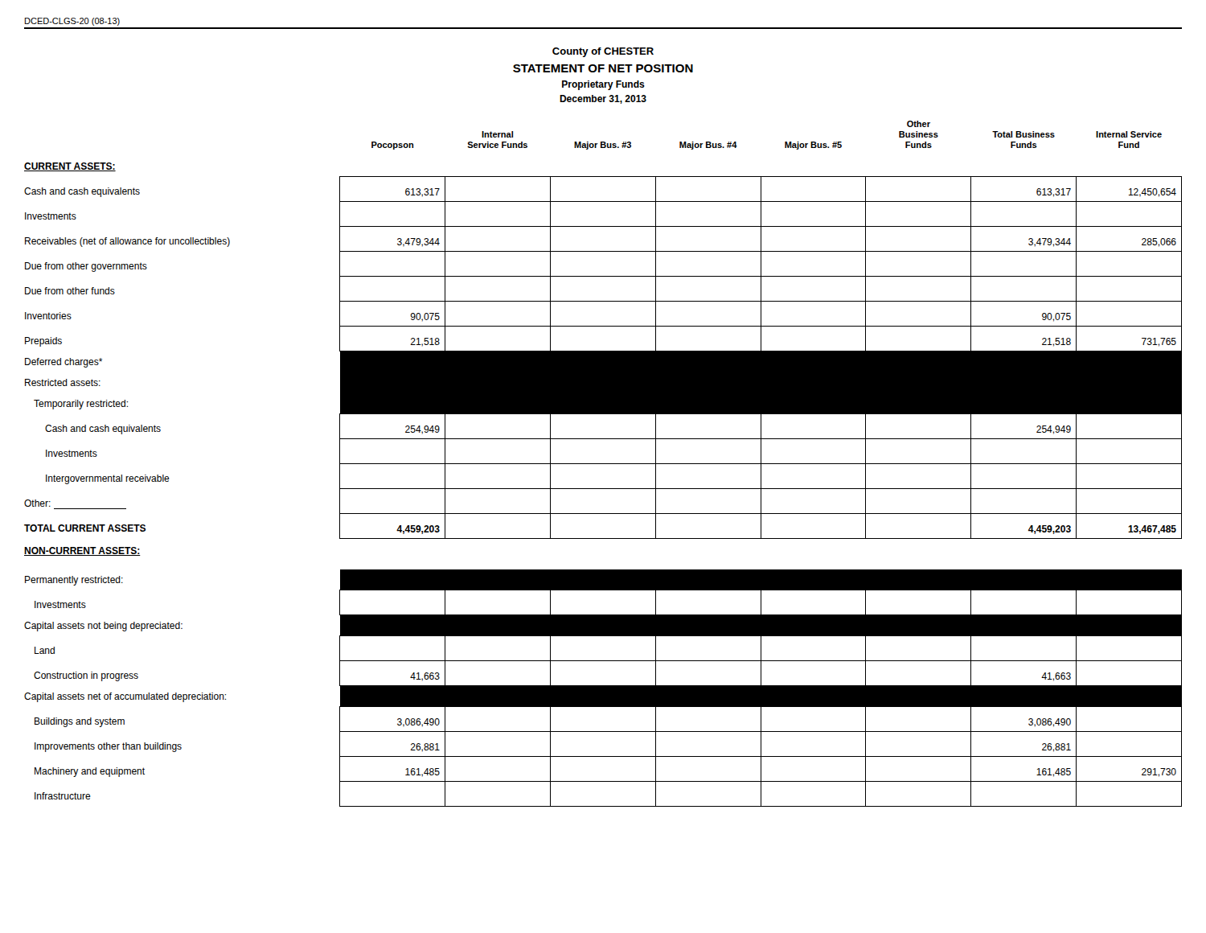DCED-CLGS-20 (08-13)
County of CHESTER
STATEMENT OF NET POSITION
Proprietary Funds
December 31, 2013
| | Pocopson | Internal Service Funds | Major Bus. #3 | Major Bus. #4 | Major Bus. #5 | Other Business Funds | Total Business Funds | Internal Service Fund |
| --- | --- | --- | --- | --- | --- | --- | --- | --- |
| CURRENT ASSETS: | | | | | | | | |
| Cash and cash equivalents | 613,317 | | | | | | 613,317 | 12,450,654 |
| Investments | | | | | | | | |
| Receivables (net of allowance for uncollectibles) | 3,479,344 | | | | | | 3,479,344 | 285,066 |
| Due from other governments | | | | | | | | |
| Due from other funds | | | | | | | | |
| Inventories | 90,075 | | | | | | 90,075 | |
| Prepaids | 21,518 | | | | | | 21,518 | 731,765 |
| Deferred charges* | | | | | | | | |
| Restricted assets: | | | | | | | | |
| Temporarily restricted: | | | | | | | | |
| Cash and cash equivalents | 254,949 | | | | | | 254,949 | |
| Investments | | | | | | | | |
| Intergovernmental receivable | | | | | | | | |
| Other: | | | | | | | | |
| TOTAL CURRENT ASSETS | 4,459,203 | | | | | | 4,459,203 | 13,467,485 |
| NON-CURRENT ASSETS: | | | | | | | | |
| Permanently restricted: | | | | | | | | |
| Investments | | | | | | | | |
| Capital assets not being depreciated: | | | | | | | | |
| Land | | | | | | | | |
| Construction in progress | 41,663 | | | | | | 41,663 | |
| Capital assets net of accumulated depreciation: | | | | | | | | |
| Buildings and system | 3,086,490 | | | | | | 3,086,490 | |
| Improvements other than buildings | 26,881 | | | | | | 26,881 | |
| Machinery and equipment | 161,485 | | | | | | 161,485 | 291,730 |
| Infrastructure | | | | | | | | |